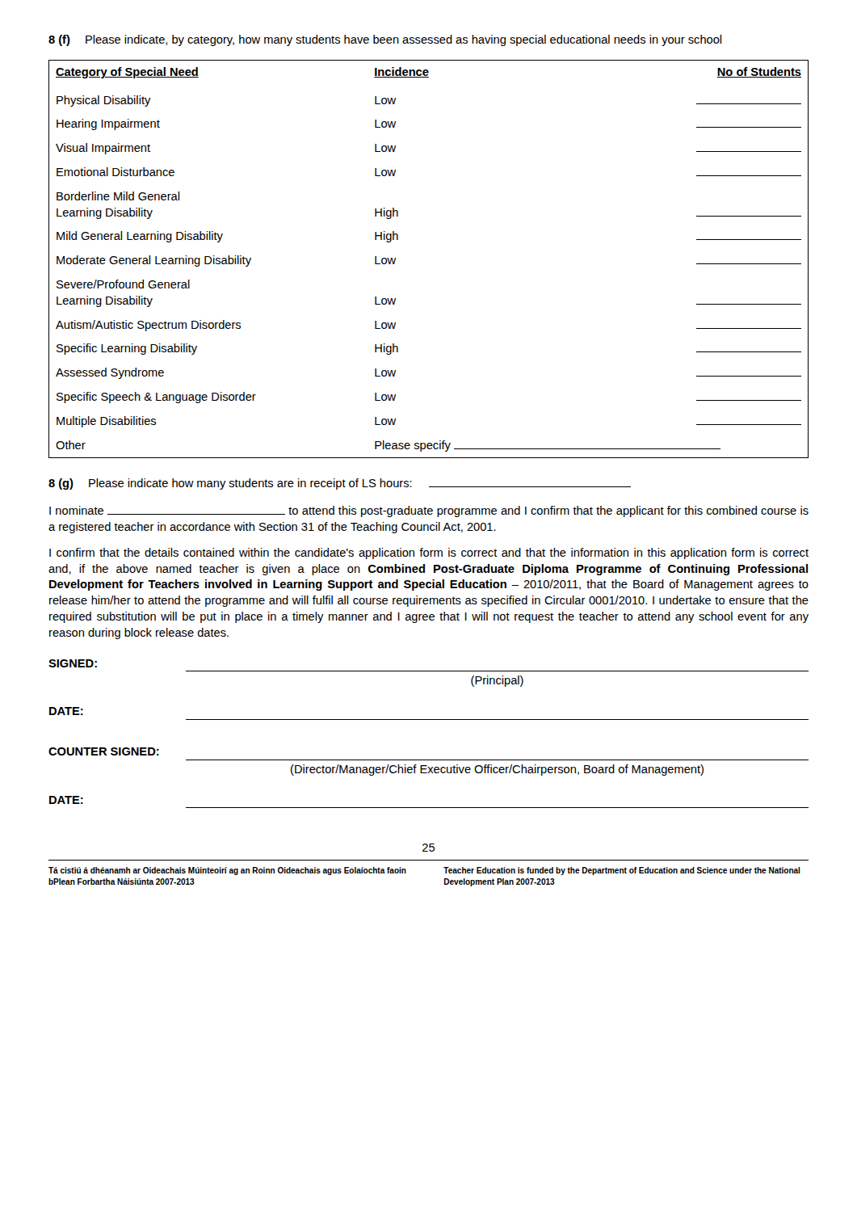8 (f)
Please indicate, by category, how many students have been assessed as having special educational needs in your school
| Category of Special Need | Incidence | No of Students |
| --- | --- | --- |
| Physical Disability | Low | |
| Hearing Impairment | Low | |
| Visual Impairment | Low | |
| Emotional Disturbance | Low | |
| Borderline Mild General Learning Disability | High | |
| Mild General Learning Disability | High | |
| Moderate General Learning Disability | Low | |
| Severe/Profound General Learning Disability | Low | |
| Autism/Autistic Spectrum Disorders | Low | |
| Specific Learning Disability | High | |
| Assessed Syndrome | Low | |
| Specific Speech & Language Disorder | Low | |
| Multiple Disabilities | Low | |
| Other | Please specify |
8 (g)
Please indicate how many students are in receipt of LS hours:
I nominate to attend this post-graduate programme and I confirm that the applicant for this combined course is a registered teacher in accordance with Section 31 of the Teaching Council Act, 2001.
I confirm that the details contained within the candidate's application form is correct and that the information in this application form is correct and, if the above named teacher is given a place on Combined Post-Graduate Diploma Programme of Continuing Professional Development for Teachers involved in Learning Support and Special Education – 2010/2011, that the Board of Management agrees to release him/her to attend the programme and will fulfil all course requirements as specified in Circular 0001/2010. I undertake to ensure that the required substitution will be put in place in a timely manner and I agree that I will not request the teacher to attend any school event for any reason during block release dates.
SIGNED:
(Principal)
DATE:
COUNTER SIGNED:
(Director/Manager/Chief Executive Officer/Chairperson, Board of Management)
DATE:
25
Tá cistiú á dhéanamh ar Oideachais Múinteoirí ag an Roinn Oideachais agus Eolaíochta faoin bPlean Forbartha Náisiúnta 2007-2013
Teacher Education is funded by the Department of Education and Science under the National Development Plan 2007-2013